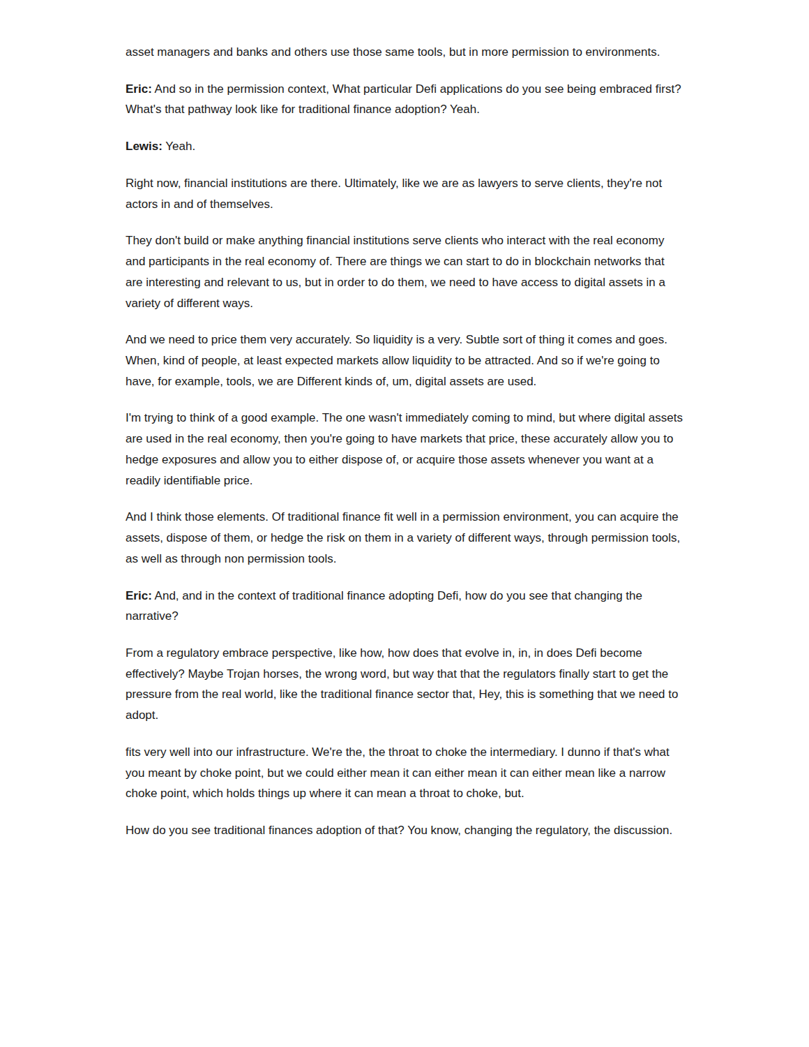asset managers and banks and others use those same tools, but in more permission to environments.
Eric: And so in the permission context, What particular Defi applications do you see being embraced first? What's that pathway look like for traditional finance adoption? Yeah.
Lewis: Yeah.
Right now, financial institutions are there. Ultimately, like we are as lawyers to serve clients, they're not actors in and of themselves.
They don't build or make anything financial institutions serve clients who interact with the real economy and participants in the real economy of. There are things we can start to do in blockchain networks that are interesting and relevant to us, but in order to do them, we need to have access to digital assets in a variety of different ways.
And we need to price them very accurately. So liquidity is a very. Subtle sort of thing it comes and goes. When, kind of people, at least expected markets allow liquidity to be attracted. And so if we're going to have, for example, tools, we are Different kinds of, um, digital assets are used.
I'm trying to think of a good example. The one wasn't immediately coming to mind, but where digital assets are used in the real economy, then you're going to have markets that price, these accurately allow you to hedge exposures and allow you to either dispose of, or acquire those assets whenever you want at a readily identifiable price.
And I think those elements. Of traditional finance fit well in a permission environment, you can acquire the assets, dispose of them, or hedge the risk on them in a variety of different ways, through permission tools, as well as through non permission tools.
Eric: And, and in the context of traditional finance adopting Defi, how do you see that changing the narrative?
From a regulatory embrace perspective, like how, how does that evolve in, in, in does Defi become effectively? Maybe Trojan horses, the wrong word, but way that that the regulators finally start to get the pressure from the real world, like the traditional finance sector that, Hey, this is something that we need to adopt.
fits very well into our infrastructure. We're the, the throat to choke the intermediary. I dunno if that's what you meant by choke point, but we could either mean it can either mean it can either mean like a narrow choke point, which holds things up where it can mean a throat to choke, but.
How do you see traditional finances adoption of that? You know, changing the regulatory, the discussion.